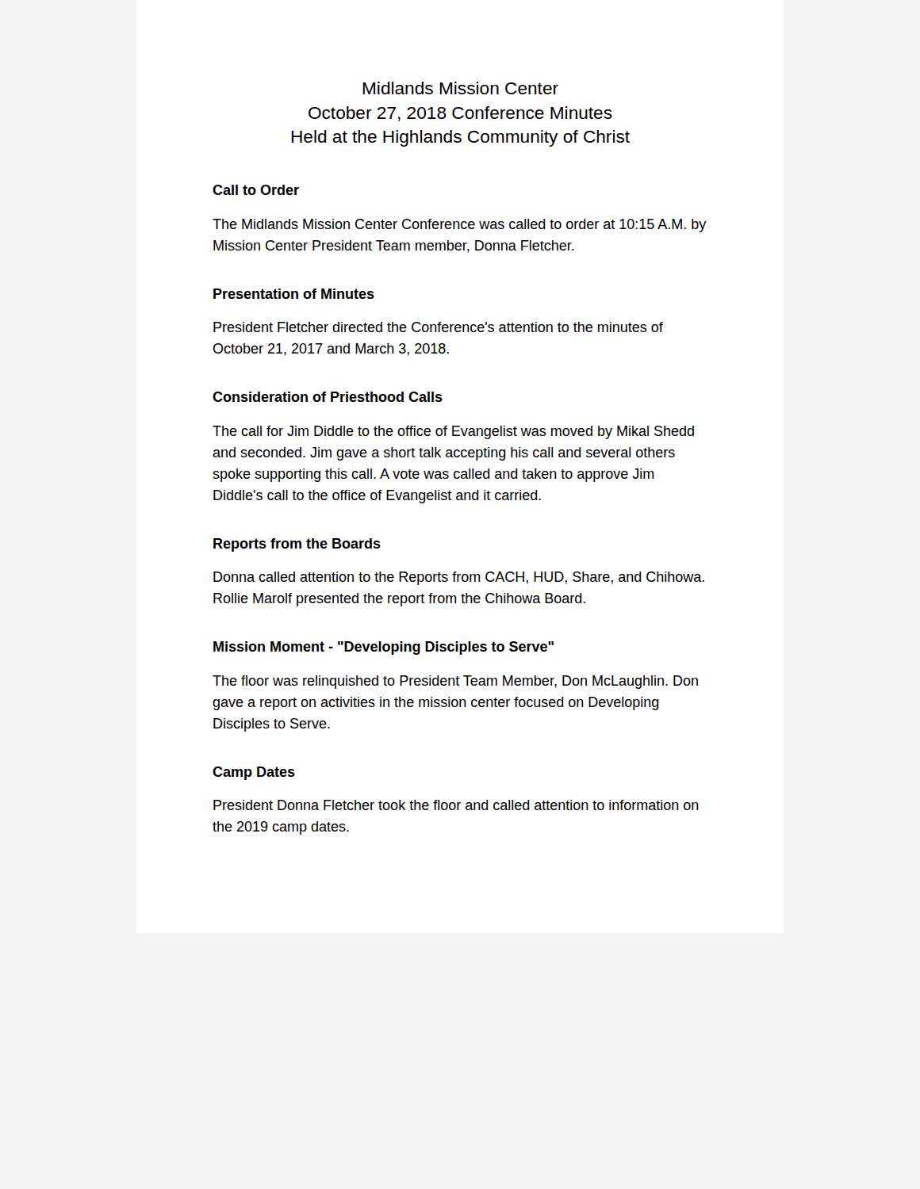Midlands Mission Center
October 27, 2018 Conference Minutes
Held at the Highlands Community of Christ
Call to Order
The Midlands Mission Center Conference was called to order at 10:15 A.M. by Mission Center President Team member, Donna Fletcher.
Presentation of Minutes
President Fletcher directed the Conference's attention to the minutes of October 21, 2017 and March 3, 2018.
Consideration of Priesthood Calls
The call for Jim Diddle to the office of Evangelist was moved by Mikal Shedd and seconded. Jim gave a short talk accepting his call and several others spoke supporting this call. A vote was called and taken to approve Jim Diddle's call to the office of Evangelist and it carried.
Reports from the Boards
Donna called attention to the Reports from CACH, HUD, Share, and Chihowa. Rollie Marolf presented the report from the Chihowa Board.
Mission Moment - "Developing Disciples to Serve"
The floor was relinquished to President Team Member, Don McLaughlin. Don gave a report on activities in the mission center focused on Developing Disciples to Serve.
Camp Dates
President Donna Fletcher took the floor and called attention to information on the 2019 camp dates.